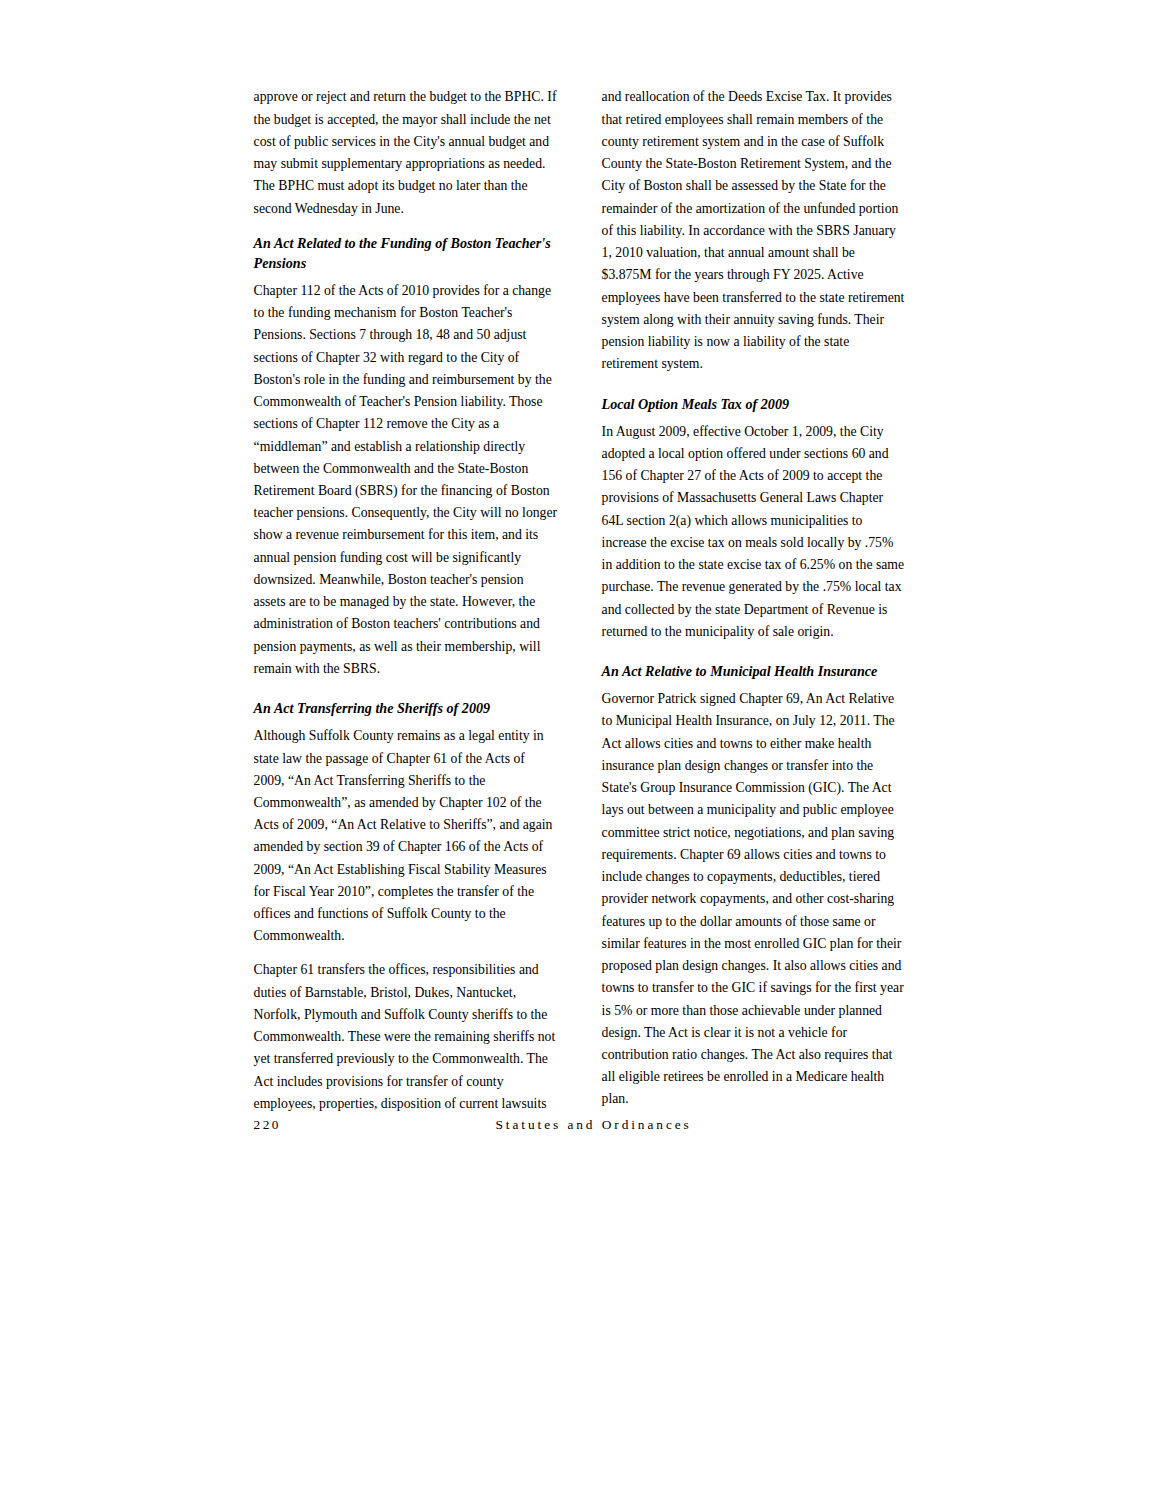approve or reject and return the budget to the BPHC. If the budget is accepted, the mayor shall include the net cost of public services in the City's annual budget and may submit supplementary appropriations as needed. The BPHC must adopt its budget no later than the second Wednesday in June.
An Act Related to the Funding of Boston Teacher's Pensions
Chapter 112 of the Acts of 2010 provides for a change to the funding mechanism for Boston Teacher's Pensions. Sections 7 through 18, 48 and 50 adjust sections of Chapter 32 with regard to the City of Boston's role in the funding and reimbursement by the Commonwealth of Teacher's Pension liability. Those sections of Chapter 112 remove the City as a “middleman” and establish a relationship directly between the Commonwealth and the State-Boston Retirement Board (SBRS) for the financing of Boston teacher pensions. Consequently, the City will no longer show a revenue reimbursement for this item, and its annual pension funding cost will be significantly downsized. Meanwhile, Boston teacher's pension assets are to be managed by the state. However, the administration of Boston teachers' contributions and pension payments, as well as their membership, will remain with the SBRS.
An Act Transferring the Sheriffs of 2009
Although Suffolk County remains as a legal entity in state law the passage of Chapter 61 of the Acts of 2009, “An Act Transferring Sheriffs to the Commonwealth”, as amended by Chapter 102 of the Acts of 2009, “An Act Relative to Sheriffs”, and again amended by section 39 of Chapter 166 of the Acts of 2009, “An Act Establishing Fiscal Stability Measures for Fiscal Year 2010”, completes the transfer of the offices and functions of Suffolk County to the Commonwealth.
Chapter 61 transfers the offices, responsibilities and duties of Barnstable, Bristol, Dukes, Nantucket, Norfolk, Plymouth and Suffolk County sheriffs to the Commonwealth. These were the remaining sheriffs not yet transferred previously to the Commonwealth. The Act includes provisions for transfer of county employees, properties, disposition of current lawsuits and reallocation of the Deeds Excise Tax. It provides that retired employees shall remain members of the county retirement system and in the case of Suffolk County the State-Boston Retirement System, and the City of Boston shall be assessed by the State for the remainder of the amortization of the unfunded portion of this liability. In accordance with the SBRS January 1, 2010 valuation, that annual amount shall be $3.875M for the years through FY 2025. Active employees have been transferred to the state retirement system along with their annuity saving funds. Their pension liability is now a liability of the state retirement system.
Local Option Meals Tax of 2009
In August 2009, effective October 1, 2009, the City adopted a local option offered under sections 60 and 156 of Chapter 27 of the Acts of 2009 to accept the provisions of Massachusetts General Laws Chapter 64L section 2(a) which allows municipalities to increase the excise tax on meals sold locally by .75% in addition to the state excise tax of 6.25% on the same purchase. The revenue generated by the .75% local tax and collected by the state Department of Revenue is returned to the municipality of sale origin.
An Act Relative to Municipal Health Insurance
Governor Patrick signed Chapter 69, An Act Relative to Municipal Health Insurance, on July 12, 2011. The Act allows cities and towns to either make health insurance plan design changes or transfer into the State's Group Insurance Commission (GIC). The Act lays out between a municipality and public employee committee strict notice, negotiations, and plan saving requirements. Chapter 69 allows cities and towns to include changes to copayments, deductibles, tiered provider network copayments, and other cost-sharing features up to the dollar amounts of those same or similar features in the most enrolled GIC plan for their proposed plan design changes. It also allows cities and towns to transfer to the GIC if savings for the first year is 5% or more than those achievable under planned design. The Act is clear it is not a vehicle for contribution ratio changes. The Act also requires that all eligible retirees be enrolled in a Medicare health plan.
220
Statutes and Ordinances